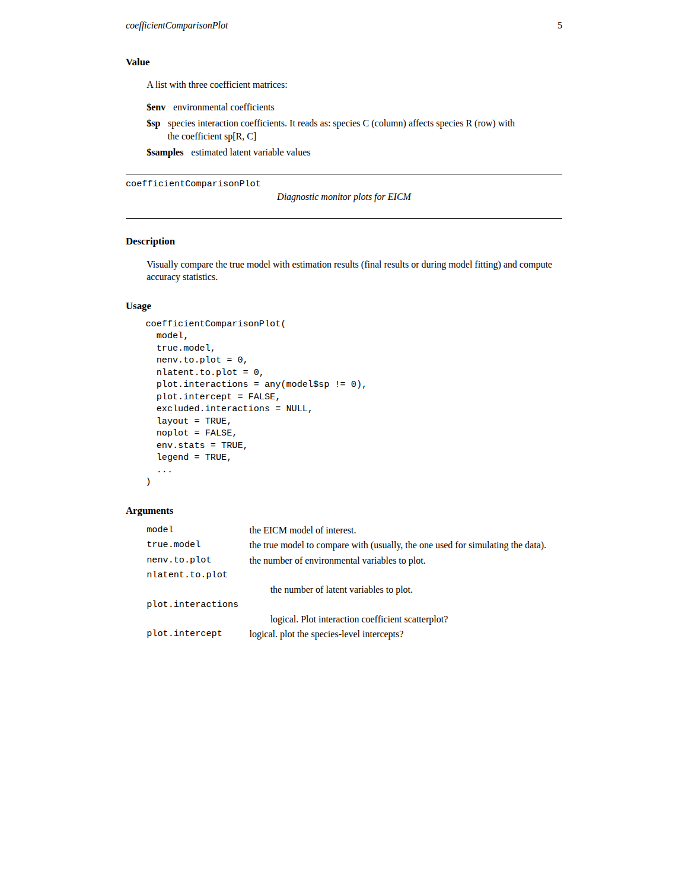coefficientComparisonPlot 5
Value
A list with three coefficient matrices:
$env
environmental coefficients
$sp
species interaction coefficients. It reads as: species C (column) affects species R (row) with
the coefficient sp[R, C]
$samples
estimated latent variable values
coefficientComparisonPlot
Diagnostic monitor plots for EICM
Description
Visually compare the true model with estimation results (final results or during model fitting) and compute accuracy statistics.
Usage
coefficientComparisonPlot(
  model,
  true.model,
  nenv.to.plot = 0,
  nlatent.to.plot = 0,
  plot.interactions = any(model$sp != 0),
  plot.intercept = FALSE,
  excluded.interactions = NULL,
  layout = TRUE,
  noplot = FALSE,
  env.stats = TRUE,
  legend = TRUE,
  ...
)
Arguments
| model | the EICM model of interest. |
| true.model | the true model to compare with (usually, the one used for simulating the data). |
| nenv.to.plot | the number of environmental variables to plot. |
| nlatent.to.plot |
| | the number of latent variables to plot. |
| plot.interactions |
| | logical. Plot interaction coefficient scatterplot? |
| plot.intercept | logical. plot the species-level intercepts? |